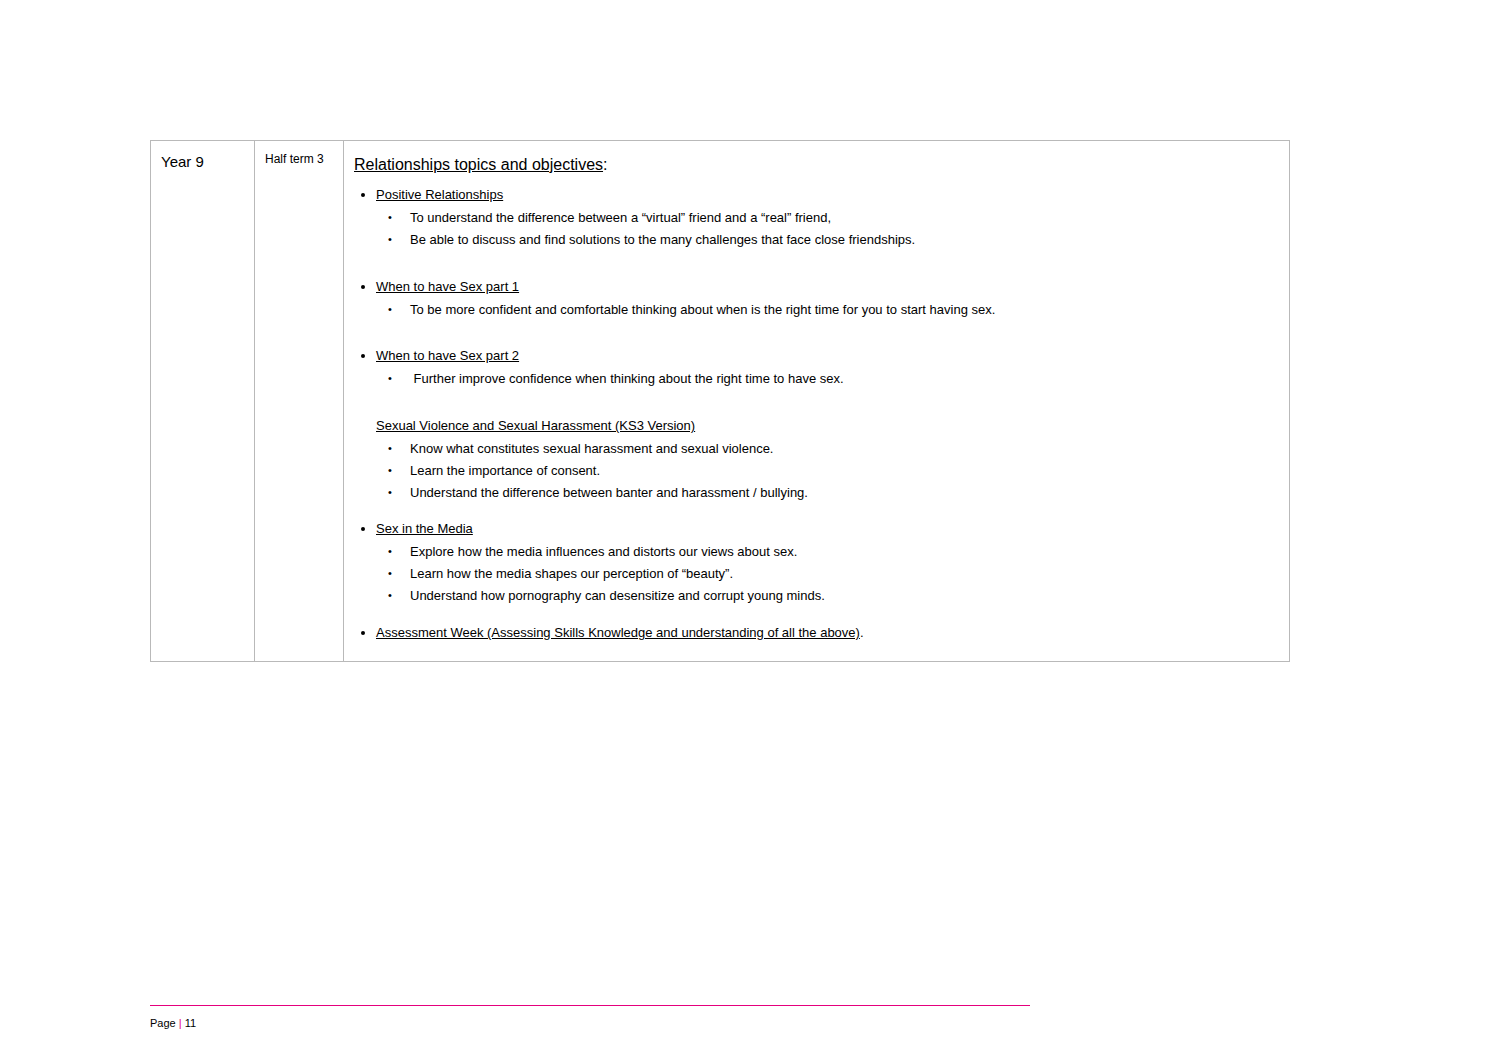| Year 9 | Half term 3 | Relationships topics and objectives : Positive Relationships To understand the difference between a “virtual” friend and a “real” friend, Be able to discuss and find solutions to the many challenges that face close friendships. When to have Sex part 1 To be more confident and comfortable thinking about when is the right time for you to start having sex. When to have Sex part 2 Further improve confidence when thinking about the right time to have sex. Sexual Violence and Sexual Harassment (KS3 Version) Know what constitutes sexual harassment and sexual violence. Learn the importance of consent. Understand the difference between banter and harassment / bullying. Sex in the Media Explore how the media influences and distorts our views about sex. Learn how the media shapes our perception of “beauty”. Understand how pornography can desensitize and corrupt young minds. Assessment Week (Assessing Skills Knowledge and understanding of all the above) . |
Page | 11